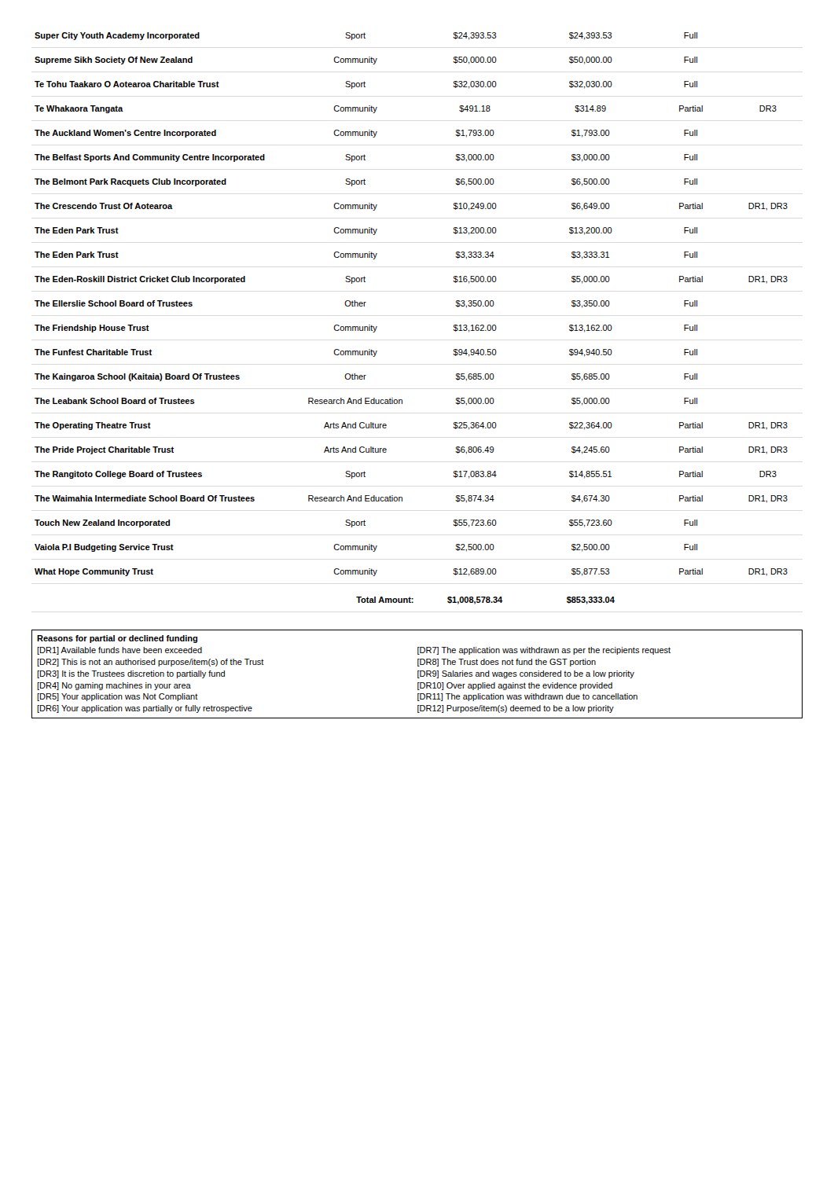| Super City Youth Academy Incorporated | Sport | $24,393.53 | $24,393.53 | Full | |
| Supreme Sikh Society Of New Zealand | Community | $50,000.00 | $50,000.00 | Full | |
| Te Tohu Taakaro O Aotearoa Charitable Trust | Sport | $32,030.00 | $32,030.00 | Full | |
| Te Whakaora Tangata | Community | $491.18 | $314.89 | Partial | DR3 |
| The Auckland Women's Centre Incorporated | Community | $1,793.00 | $1,793.00 | Full | |
| The Belfast Sports And Community Centre Incorporated | Sport | $3,000.00 | $3,000.00 | Full | |
| The Belmont Park Racquets Club Incorporated | Sport | $6,500.00 | $6,500.00 | Full | |
| The Crescendo Trust Of Aotearoa | Community | $10,249.00 | $6,649.00 | Partial | DR1, DR3 |
| The Eden Park Trust | Community | $13,200.00 | $13,200.00 | Full | |
| The Eden Park Trust | Community | $3,333.34 | $3,333.31 | Full | |
| The Eden-Roskill District Cricket Club Incorporated | Sport | $16,500.00 | $5,000.00 | Partial | DR1, DR3 |
| The Ellerslie School Board of Trustees | Other | $3,350.00 | $3,350.00 | Full | |
| The Friendship House Trust | Community | $13,162.00 | $13,162.00 | Full | |
| The Funfest Charitable Trust | Community | $94,940.50 | $94,940.50 | Full | |
| The Kaingaroa School (Kaitaia) Board Of Trustees | Other | $5,685.00 | $5,685.00 | Full | |
| The Leabank School Board of Trustees | Research And Education | $5,000.00 | $5,000.00 | Full | |
| The Operating Theatre Trust | Arts And Culture | $25,364.00 | $22,364.00 | Partial | DR1, DR3 |
| The Pride Project Charitable Trust | Arts And Culture | $6,806.49 | $4,245.60 | Partial | DR1, DR3 |
| The Rangitoto College Board of Trustees | Sport | $17,083.84 | $14,855.51 | Partial | DR3 |
| The Waimahia Intermediate School Board Of Trustees | Research And Education | $5,874.34 | $4,674.30 | Partial | DR1, DR3 |
| Touch New Zealand Incorporated | Sport | $55,723.60 | $55,723.60 | Full | |
| Vaiola P.I Budgeting Service Trust | Community | $2,500.00 | $2,500.00 | Full | |
| What Hope Community Trust | Community | $12,689.00 | $5,877.53 | Partial | DR1, DR3 |
| | Total Amount: | $1,008,578.34 | $853,333.04 | | |
Reasons for partial or declined funding
| [DR1] Available funds have been exceeded | [DR7] The application was withdrawn as per the recipients request |
| [DR2] This is not an authorised purpose/item(s) of the Trust | [DR8] The Trust does not fund the GST portion |
| [DR3] It is the Trustees discretion to partially fund | [DR9] Salaries and wages considered to be a low priority |
| [DR4] No gaming machines in your area | [DR10] Over applied against the evidence provided |
| [DR5] Your application was Not Compliant | [DR11] The application was withdrawn due to cancellation |
| [DR6] Your application was partially or fully retrospective | [DR12] Purpose/item(s) deemed to be a low priority |